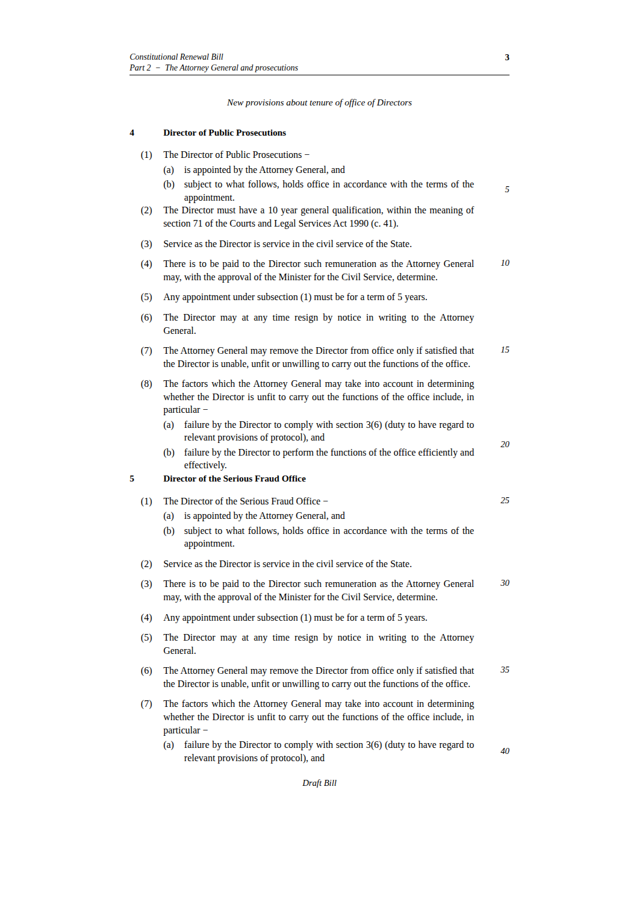Constitutional Renewal Bill
Part 2 − The Attorney General and prosecutions
3
New provisions about tenure of office of Directors
4 Director of Public Prosecutions
(1) The Director of Public Prosecutions −
(a) is appointed by the Attorney General, and
(b) subject to what follows, holds office in accordance with the terms of the appointment.
5
(2) The Director must have a 10 year general qualification, within the meaning of section 71 of the Courts and Legal Services Act 1990 (c. 41).
(3) Service as the Director is service in the civil service of the State.
(4) There is to be paid to the Director such remuneration as the Attorney General may, with the approval of the Minister for the Civil Service, determine. 10
(5) Any appointment under subsection (1) must be for a term of 5 years.
(6) The Director may at any time resign by notice in writing to the Attorney General.
(7) The Attorney General may remove the Director from office only if satisfied that the Director is unable, unfit or unwilling to carry out the functions of the office. 15
(8) The factors which the Attorney General may take into account in determining whether the Director is unfit to carry out the functions of the office include, in particular −
(a) failure by the Director to comply with section 3(6) (duty to have regard to relevant provisions of protocol), and
(b) failure by the Director to perform the functions of the office efficiently and effectively.
20
5 Director of the Serious Fraud Office
(1) The Director of the Serious Fraud Office −
(a) is appointed by the Attorney General, and
(b) subject to what follows, holds office in accordance with the terms of the appointment.
25
(2) Service as the Director is service in the civil service of the State.
(3) There is to be paid to the Director such remuneration as the Attorney General may, with the approval of the Minister for the Civil Service, determine. 30
(4) Any appointment under subsection (1) must be for a term of 5 years.
(5) The Director may at any time resign by notice in writing to the Attorney General.
(6) The Attorney General may remove the Director from office only if satisfied that the Director is unable, unfit or unwilling to carry out the functions of the office. 35
(7) The factors which the Attorney General may take into account in determining whether the Director is unfit to carry out the functions of the office include, in particular −
(a) failure by the Director to comply with section 3(6) (duty to have regard to relevant provisions of protocol), and
40
Draft Bill